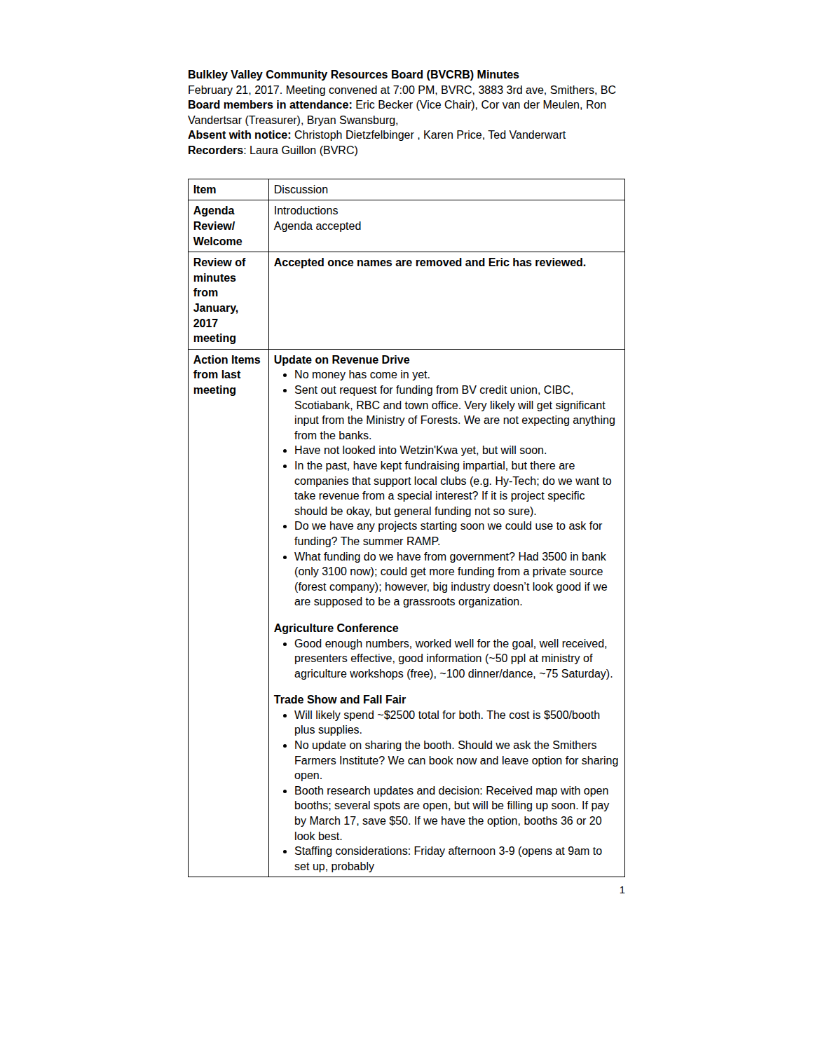Bulkley Valley Community Resources Board (BVCRB) Minutes
February 21, 2017. Meeting convened at 7:00 PM, BVRC, 3883 3rd ave, Smithers, BC
Board members in attendance: Eric Becker (Vice Chair), Cor van der Meulen, Ron Vandertsar (Treasurer), Bryan Swansburg,
Absent with notice: Christoph Dietzfelbinger , Karen Price, Ted Vanderwart
Recorders: Laura Guillon (BVRC)
| Item | Discussion |
| Agenda Review/ Welcome | Introductions Agenda accepted |
| Review of minutes from January, 2017 meeting | Accepted once names are removed and Eric has reviewed. |
| Action Items from last meeting | Update on Revenue Drive No money has come in yet. Sent out request for funding from BV credit union, CIBC, Scotiabank, RBC and town office. Very likely will get significant input from the Ministry of Forests. We are not expecting anything from the banks. Have not looked into Wetzin'Kwa yet, but will soon. In the past, have kept fundraising impartial, but there are companies that support local clubs (e.g. Hy-Tech; do we want to take revenue from a special interest? If it is project specific should be okay, but general funding not so sure). Do we have any projects starting soon we could use to ask for funding? The summer RAMP. What funding do we have from government? Had 3500 in bank (only 3100 now); could get more funding from a private source (forest company); however, big industry doesn’t look good if we are supposed to be a grassroots organization. Agriculture Conference Good enough numbers, worked well for the goal, well received, presenters effective, good information (~50 ppl at ministry of agriculture workshops (free), ~100 dinner/dance, ~75 Saturday). Trade Show and Fall Fair Will likely spend ~$2500 total for both. The cost is $500/booth plus supplies. No update on sharing the booth. Should we ask the Smithers Farmers Institute? We can book now and leave option for sharing open. Booth research updates and decision: Received map with open booths; several spots are open, but will be filling up soon. If pay by March 17, save $50. If we have the option, booths 36 or 20 look best. Staffing considerations: Friday afternoon 3-9 (opens at 9am to set up, probably |
1